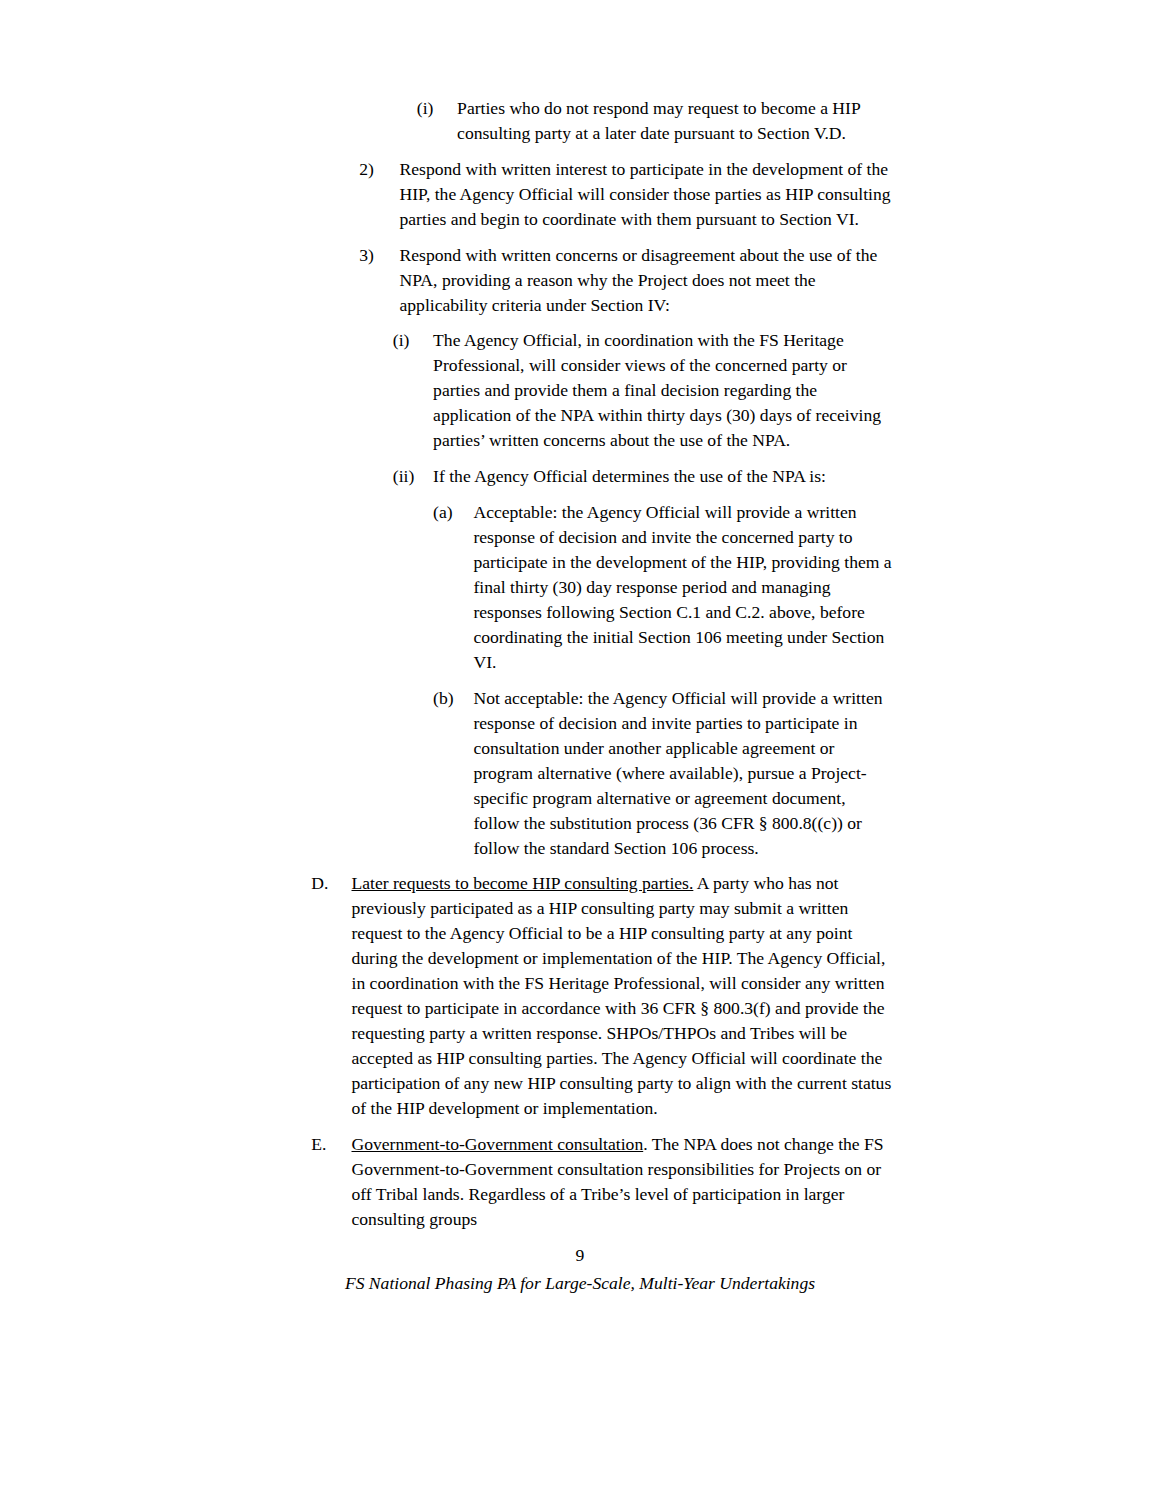(i)
Parties who do not respond may request to become a HIP consulting party at a later date pursuant to Section V.D.
2)
Respond with written interest to participate in the development of the HIP, the Agency Official will consider those parties as HIP consulting parties and begin to coordinate with them pursuant to Section VI.
3)
Respond with written concerns or disagreement about the use of the NPA, providing a reason why the Project does not meet the applicability criteria under Section IV:
(i)
The Agency Official, in coordination with the FS Heritage Professional, will consider views of the concerned party or parties and provide them a final decision regarding the application of the NPA within thirty days (30) days of receiving parties’ written concerns about the use of the NPA.
(ii)
If the Agency Official determines the use of the NPA is:
(a)
Acceptable: the Agency Official will provide a written response of decision and invite the concerned party to participate in the development of the HIP, providing them a final thirty (30) day response period and managing responses following Section C.1 and C.2. above, before coordinating the initial Section 106 meeting under Section VI.
(b)
Not acceptable: the Agency Official will provide a written response of decision and invite parties to participate in consultation under another applicable agreement or program alternative (where available), pursue a Project-specific program alternative or agreement document, follow the substitution process (36 CFR § 800.8((c)) or follow the standard Section 106 process.
D.
Later requests to become HIP consulting parties. A party who has not previously participated as a HIP consulting party may submit a written request to the Agency Official to be a HIP consulting party at any point during the development or implementation of the HIP. The Agency Official, in coordination with the FS Heritage Professional, will consider any written request to participate in accordance with 36 CFR § 800.3(f) and provide the requesting party a written response. SHPOs/THPOs and Tribes will be accepted as HIP consulting parties. The Agency Official will coordinate the participation of any new HIP consulting party to align with the current status of the HIP development or implementation.
E.
Government-to-Government consultation. The NPA does not change the FS Government-to-Government consultation responsibilities for Projects on or off Tribal lands. Regardless of a Tribe’s level of participation in larger consulting groups
9
FS National Phasing PA for Large-Scale, Multi-Year Undertakings